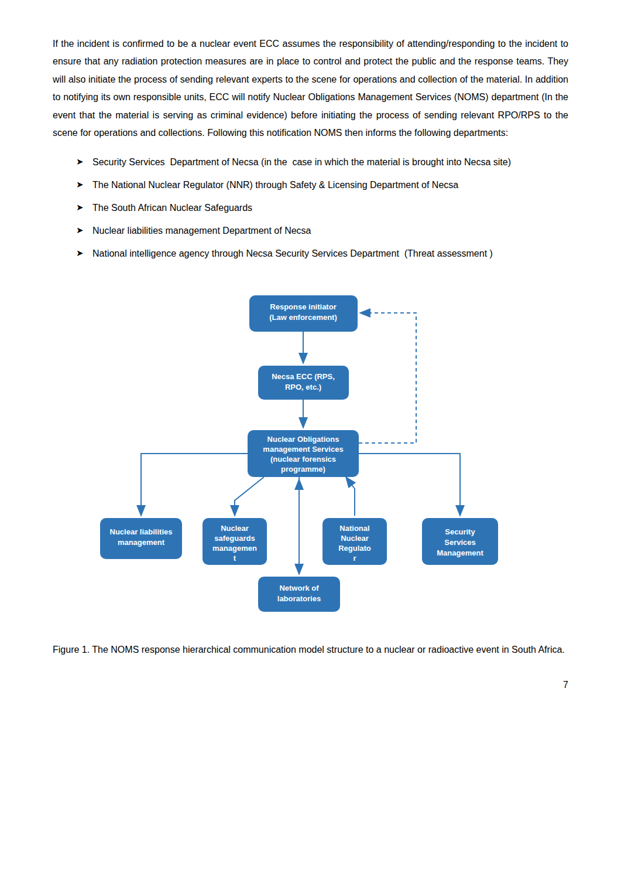If the incident is confirmed to be a nuclear event ECC assumes the responsibility of attending/responding to the incident to ensure that any radiation protection measures are in place to control and protect the public and the response teams. They will also initiate the process of sending relevant experts to the scene for operations and collection of the material. In addition to notifying its own responsible units, ECC will notify Nuclear Obligations Management Services (NOMS) department (In the event that the material is serving as criminal evidence) before initiating the process of sending relevant RPO/RPS to the scene for operations and collections. Following this notification NOMS then informs the following departments:
Security Services Department of Necsa (in the case in which the material is brought into Necsa site)
The National Nuclear Regulator (NNR) through Safety & Licensing Department of Necsa
The South African Nuclear Safeguards
Nuclear liabilities management Department of Necsa
National intelligence agency through Necsa Security Services Department (Threat assessment )
Response initiator (Law enforcement) Necsa ECC (RPS, RPO, etc.) Nuclear Obligations management Services (nuclear forensics programme) Nuclear liabilities management Nuclear safeguards managemen t National Nuclear Regulato r Security Services Management Network of laboratories
Figure 1. The NOMS response hierarchical communication model structure to a nuclear or radioactive event in South Africa.
7